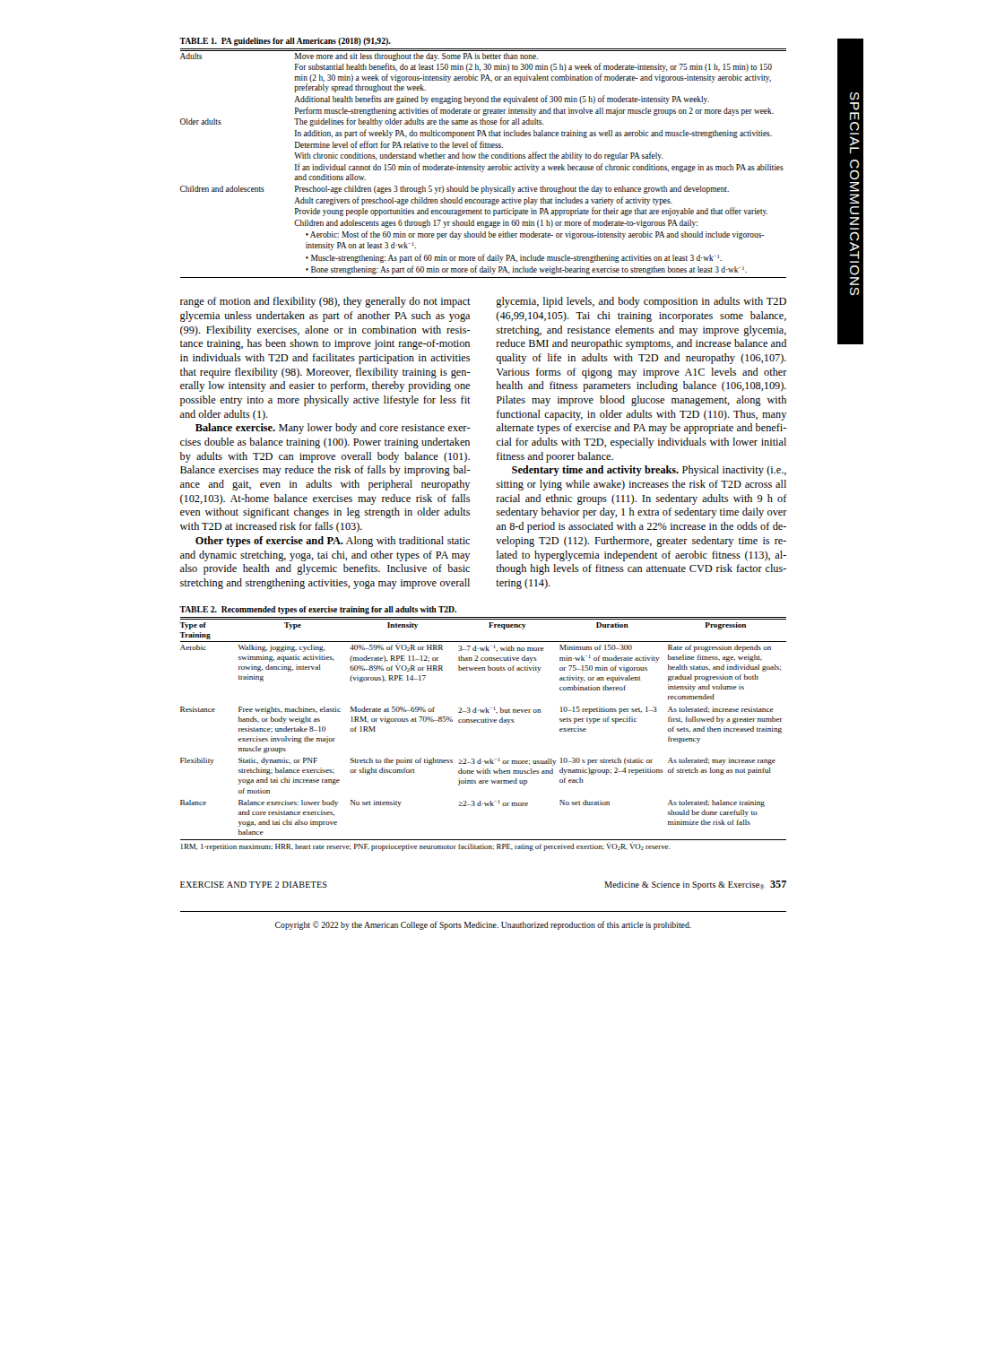SPECIAL COMMUNICATIONS
TABLE 1. PA guidelines for all Americans (2018) (91,92).
| Adults | Move more and sit less throughout the day. Some PA is better than none. |
| | For substantial health benefits, do at least 150 min (2 h, 30 min) to 300 min (5 h) a week of moderate-intensity, or 75 min (1 h, 15 min) to 150 min (2 h, 30 min) a week of vigorous-intensity aerobic PA, or an equivalent combination of moderate- and vigorous-intensity aerobic activity, preferably spread throughout the week. |
| | Additional health benefits are gained by engaging beyond the equivalent of 300 min (5 h) of moderate-intensity PA weekly. |
| | Perform muscle-strengthening activities of moderate or greater intensity and that involve all major muscle groups on 2 or more days per week. |
| Older adults | The guidelines for healthy older adults are the same as those for all adults. |
| | In addition, as part of weekly PA, do multicomponent PA that includes balance training as well as aerobic and muscle-strengthening activities. |
| | Determine level of effort for PA relative to the level of fitness. |
| | With chronic conditions, understand whether and how the conditions affect the ability to do regular PA safely. |
| | If an individual cannot do 150 min of moderate-intensity aerobic activity a week because of chronic conditions, engage in as much PA as abilities and conditions allow. |
| Children and adolescents | Preschool-age children (ages 3 through 5 yr) should be physically active throughout the day to enhance growth and development. |
| | Adult caregivers of preschool-age children should encourage active play that includes a variety of activity types. |
| | Provide young people opportunities and encouragement to participate in PA appropriate for their age that are enjoyable and that offer variety. |
| | Children and adolescents ages 6 through 17 yr should engage in 60 min (1 h) or more of moderate-to-vigorous PA daily: |
| | • Aerobic: Most of the 60 min or more per day should be either moderate- or vigorous-intensity aerobic PA and should include vigorous-intensity PA on at least 3 d·wk −1 . |
| | • Muscle-strengthening: As part of 60 min or more of daily PA, include muscle-strengthening activities on at least 3 d·wk −1 . |
| | • Bone strengthening: As part of 60 min or more of daily PA, include weight-bearing exercise to strengthen bones at least 3 d·wk −1 . |
range of motion and flexibility (98), they generally do not impact glycemia unless undertaken as part of another PA such as yoga (99). Flexibility exercises, alone or in combination with resistance training, has been shown to improve joint range-of-motion in individuals with T2D and facilitates participation in activities that require flexibility (98). Moreover, flexibility training is generally low intensity and easier to perform, thereby providing one possible entry into a more physically active lifestyle for less fit and older adults (1).
Balance exercise. Many lower body and core resistance exercises double as balance training (100). Power training undertaken by adults with T2D can improve overall body balance (101). Balance exercises may reduce the risk of falls by improving balance and gait, even in adults with peripheral neuropathy (102,103). At-home balance exercises may reduce risk of falls even without significant changes in leg strength in older adults with T2D at increased risk for falls (103).
Other types of exercise and PA. Along with traditional static and dynamic stretching, yoga, tai chi, and other types of PA may also provide health and glycemic benefits. Inclusive of basic stretching and strengthening activities, yoga may improve overall glycemia, lipid levels, and body composition in adults with T2D (46,99,104,105). Tai chi training incorporates some balance, stretching, and resistance elements and may improve glycemia, reduce BMI and neuropathic symptoms, and increase balance and quality of life in adults with T2D and neuropathy (106,107). Various forms of qigong may improve A1C levels and other health and fitness parameters including balance (106,108,109). Pilates may improve blood glucose management, along with functional capacity, in older adults with T2D (110). Thus, many alternate types of exercise and PA may be appropriate and beneficial for adults with T2D, especially individuals with lower initial fitness and poorer balance.
Sedentary time and activity breaks. Physical inactivity (i.e., sitting or lying while awake) increases the risk of T2D across all racial and ethnic groups (111). In sedentary adults with 9 h of sedentary behavior per day, 1 h extra of sedentary time daily over an 8-d period is associated with a 22% increase in the odds of developing T2D (112). Furthermore, greater sedentary time is related to hyperglycemia independent of aerobic fitness (113), although high levels of fitness can attenuate CVD risk factor clustering (114).
TABLE 2. Recommended types of exercise training for all adults with T2D.
| Type of Training | Type | Intensity | Frequency | Duration | Progression |
| --- | --- | --- | --- | --- | --- |
| Aerobic | Walking, jogging, cycling, swimming, aquatic activities, rowing, dancing, interval training | 40%–59% of V̇O 2 R or HRR (moderate), RPE 11–12; or 60%–89% of V̇O 2 R or HRR (vigorous), RPE 14–17 | 3–7 d·wk −1 , with no more than 2 consecutive days between bouts of activity | Minimum of 150–300 min·wk −1 of moderate activity or 75–150 min of vigorous activity, or an equivalent combination thereof | Rate of progression depends on baseline fitness, age, weight, health status, and individual goals; gradual progression of both intensity and volume is recommended |
| Resistance | Free weights, machines, elastic bands, or body weight as resistance; undertake 8–10 exercises involving the major muscle groups | Moderate at 50%–69% of 1RM, or vigorous at 70%–85% of 1RM | 2–3 d·wk −1 , but never on consecutive days | 10–15 repetitions per set, 1–3 sets per type of specific exercise | As tolerated; increase resistance first, followed by a greater number of sets, and then increased training frequency |
| Flexibility | Static, dynamic, or PNF stretching; balance exercises; yoga and tai chi increase range of motion | Stretch to the point of tightness or slight discomfort | ≥2–3 d·wk −1 or more; usually done with when muscles and joints are warmed up | 10–30 s per stretch (static or dynamic)group; 2–4 repetitions of each | As tolerated; may increase range of stretch as long as not painful |
| Balance | Balance exercises: lower body and core resistance exercises, yoga, and tai chi also improve balance | No set intensity | ≥2–3 d·wk −1 or more | No set duration | As tolerated; balance training should be done carefully to minimize the risk of falls |
1RM, 1-repetition maximum; HRR, heart rate reserve; PNF, proprioceptive neuromotor facilitation; RPE, rating of perceived exertion; V̇O2R, V̇O2 reserve.
EXERCISE AND TYPE 2 DIABETES
Medicine & Science in Sports & Exercise®357
Copyright © 2022 by the American College of Sports Medicine. Unauthorized reproduction of this article is prohibited.